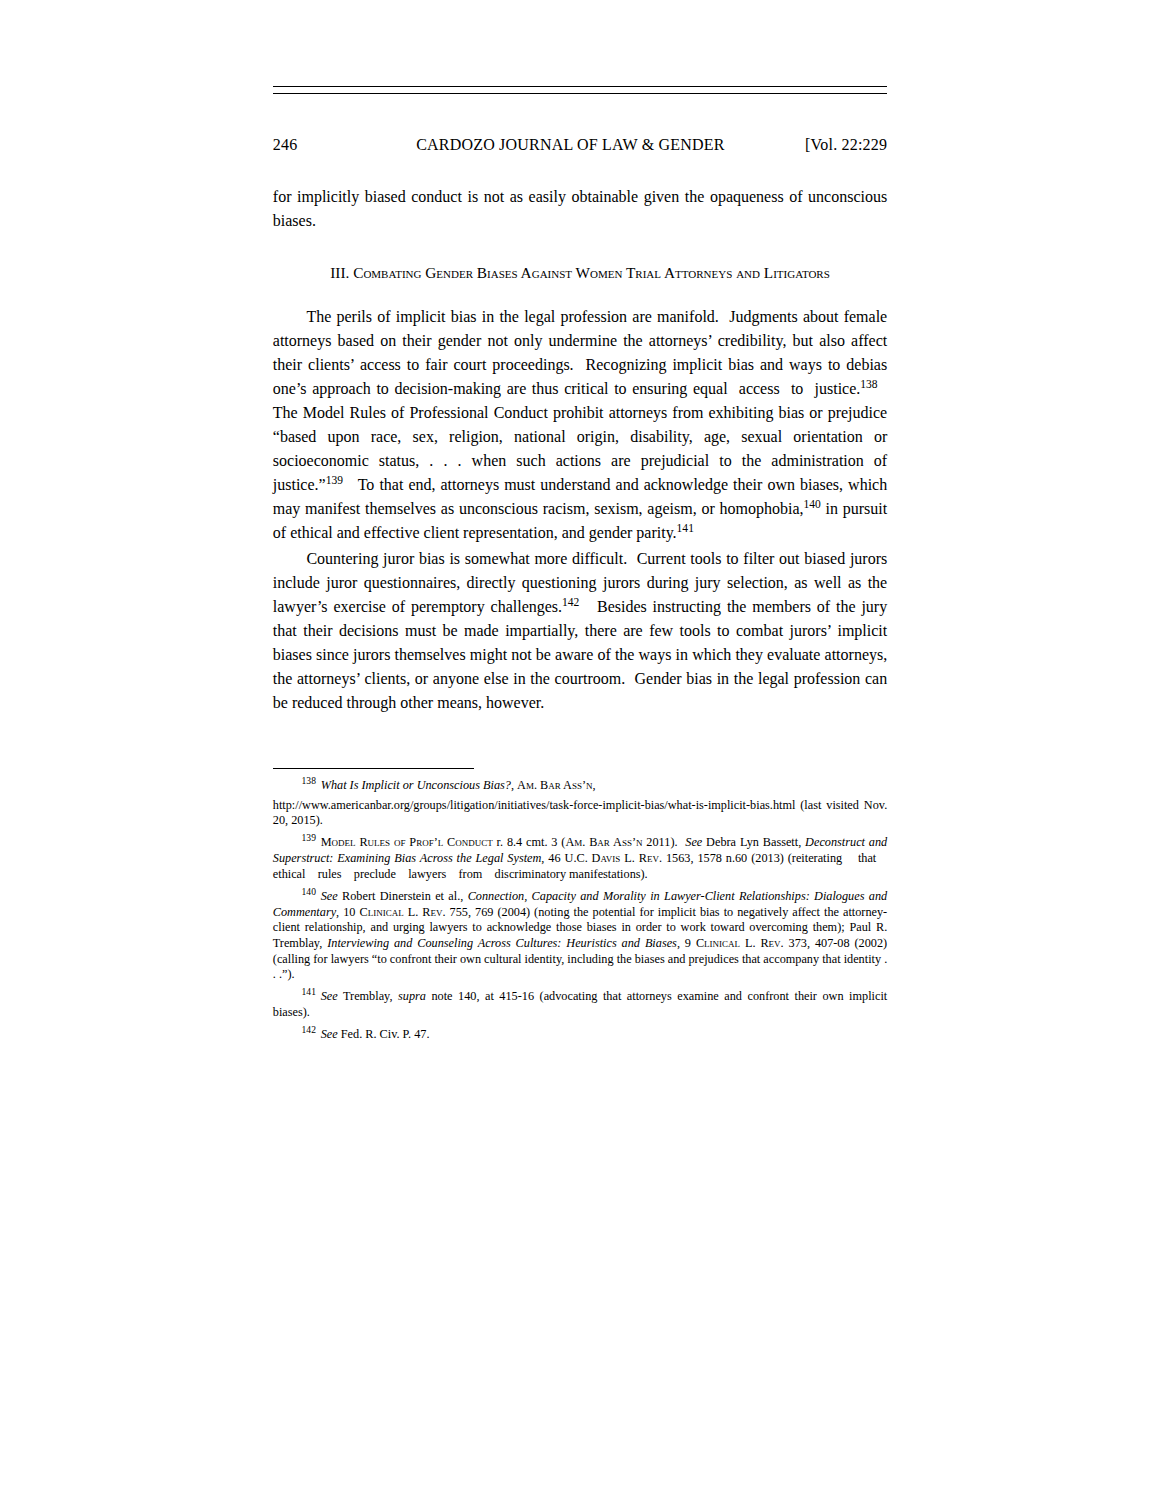246 CARDOZO JOURNAL OF LAW & GENDER [Vol. 22:229
for implicitly biased conduct is not as easily obtainable given the opaqueness of unconscious biases.
III. Combating Gender Biases Against Women Trial Attorneys and Litigators
The perils of implicit bias in the legal profession are manifold. Judgments about female attorneys based on their gender not only undermine the attorneys’ credibility, but also affect their clients’ access to fair court proceedings. Recognizing implicit bias and ways to debias one’s approach to decision-making are thus critical to ensuring equal access to justice.138 The Model Rules of Professional Conduct prohibit attorneys from exhibiting bias or prejudice “based upon race, sex, religion, national origin, disability, age, sexual orientation or socioeconomic status, . . . when such actions are prejudicial to the administration of justice.”139 To that end, attorneys must understand and acknowledge their own biases, which may manifest themselves as unconscious racism, sexism, ageism, or homophobia,140 in pursuit of ethical and effective client representation, and gender parity.141
Countering juror bias is somewhat more difficult. Current tools to filter out biased jurors include juror questionnaires, directly questioning jurors during jury selection, as well as the lawyer’s exercise of peremptory challenges.142 Besides instructing the members of the jury that their decisions must be made impartially, there are few tools to combat jurors’ implicit biases since jurors themselves might not be aware of the ways in which they evaluate attorneys, the attorneys’ clients, or anyone else in the courtroom. Gender bias in the legal profession can be reduced through other means, however.
138 What Is Implicit or Unconscious Bias?, Am. Bar Ass’n,
http://www.americanbar.org/groups/litigation/initiatives/task-force-implicit-bias/what-is-implicit-bias.html (last visited Nov. 20, 2015).
139 Model Rules of Prof’l Conduct r. 8.4 cmt. 3 (Am. Bar Ass’n 2011). See Debra Lyn Bassett, Deconstruct and Superstruct: Examining Bias Across the Legal System, 46 U.C. Davis L. Rev. 1563, 1578 n.60 (2013) (reiterating that ethical rules preclude lawyers from discriminatory manifestations).
140 See Robert Dinerstein et al., Connection, Capacity and Morality in Lawyer-Client Relationships: Dialogues and Commentary, 10 Clinical L. Rev. 755, 769 (2004) (noting the potential for implicit bias to negatively affect the attorney-client relationship, and urging lawyers to acknowledge those biases in order to work toward overcoming them); Paul R. Tremblay, Interviewing and Counseling Across Cultures: Heuristics and Biases, 9 Clinical L. Rev. 373, 407-08 (2002) (calling for lawyers “to confront their own cultural identity, including the biases and prejudices that accompany that identity . . .”).
141 See Tremblay, supra note 140, at 415-16 (advocating that attorneys examine and confront their own implicit biases).
142 See Fed. R. Civ. P. 47.